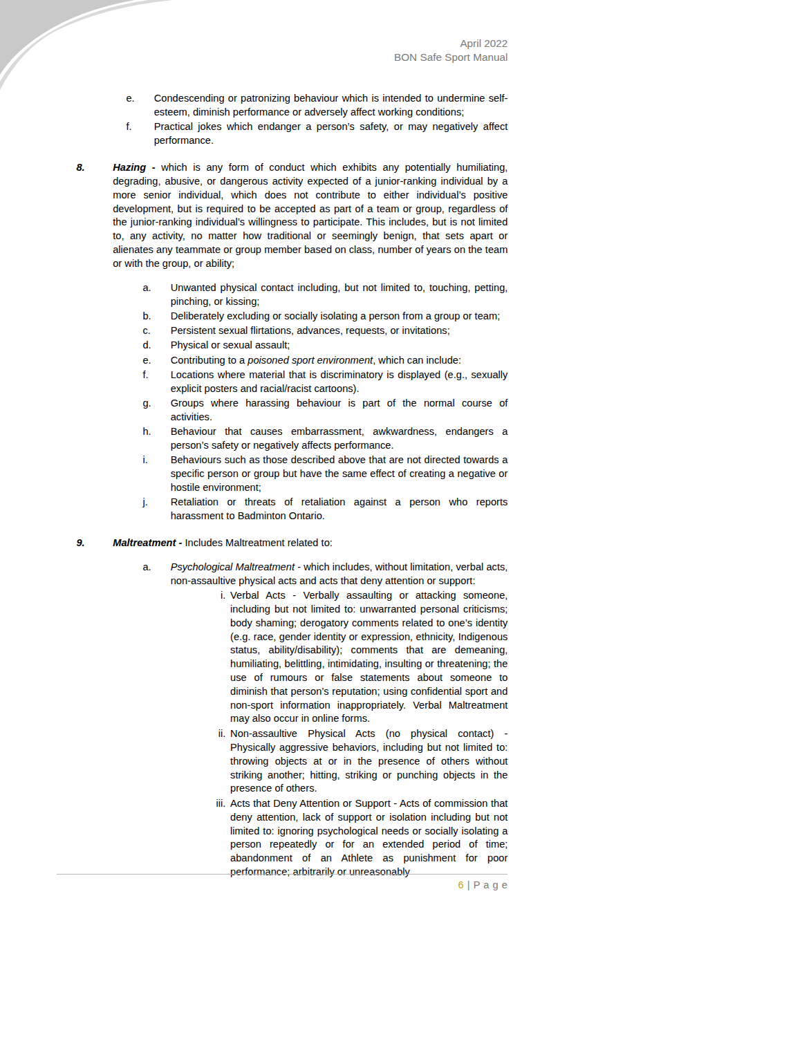April 2022 BON Safe Sport Manual
e. Condescending or patronizing behaviour which is intended to undermine self-esteem, diminish performance or adversely affect working conditions;
f. Practical jokes which endanger a person’s safety, or may negatively affect performance.
8. Hazing - which is any form of conduct which exhibits any potentially humiliating, degrading, abusive, or dangerous activity expected of a junior-ranking individual by a more senior individual, which does not contribute to either individual’s positive development, but is required to be accepted as part of a team or group, regardless of the junior-ranking individual’s willingness to participate. This includes, but is not limited to, any activity, no matter how traditional or seemingly benign, that sets apart or alienates any teammate or group member based on class, number of years on the team or with the group, or ability;
a. Unwanted physical contact including, but not limited to, touching, petting, pinching, or kissing;
b. Deliberately excluding or socially isolating a person from a group or team;
c. Persistent sexual flirtations, advances, requests, or invitations;
d. Physical or sexual assault;
e. Contributing to a poisoned sport environment, which can include:
f. Locations where material that is discriminatory is displayed (e.g., sexually explicit posters and racial/racist cartoons).
g. Groups where harassing behaviour is part of the normal course of activities.
h. Behaviour that causes embarrassment, awkwardness, endangers a person’s safety or negatively affects performance.
i. Behaviours such as those described above that are not directed towards a specific person or group but have the same effect of creating a negative or hostile environment;
j. Retaliation or threats of retaliation against a person who reports harassment to Badminton Ontario.
9. Maltreatment - Includes Maltreatment related to:
a. Psychological Maltreatment - which includes, without limitation, verbal acts, non-assaultive physical acts and acts that deny attention or support:
i. Verbal Acts - Verbally assaulting or attacking someone, including but not limited to: unwarranted personal criticisms; body shaming; derogatory comments related to one’s identity (e.g. race, gender identity or expression, ethnicity, Indigenous status, ability/disability); comments that are demeaning, humiliating, belittling, intimidating, insulting or threatening; the use of rumours or false statements about someone to diminish that person’s reputation; using confidential sport and non-sport information inappropriately. Verbal Maltreatment may also occur in online forms.
ii. Non-assaultive Physical Acts (no physical contact) - Physically aggressive behaviors, including but not limited to: throwing objects at or in the presence of others without striking another; hitting, striking or punching objects in the presence of others.
iii. Acts that Deny Attention or Support - Acts of commission that deny attention, lack of support or isolation including but not limited to: ignoring psychological needs or socially isolating a person repeatedly or for an extended period of time; abandonment of an Athlete as punishment for poor performance; arbitrarily or unreasonably
6 | P a g e